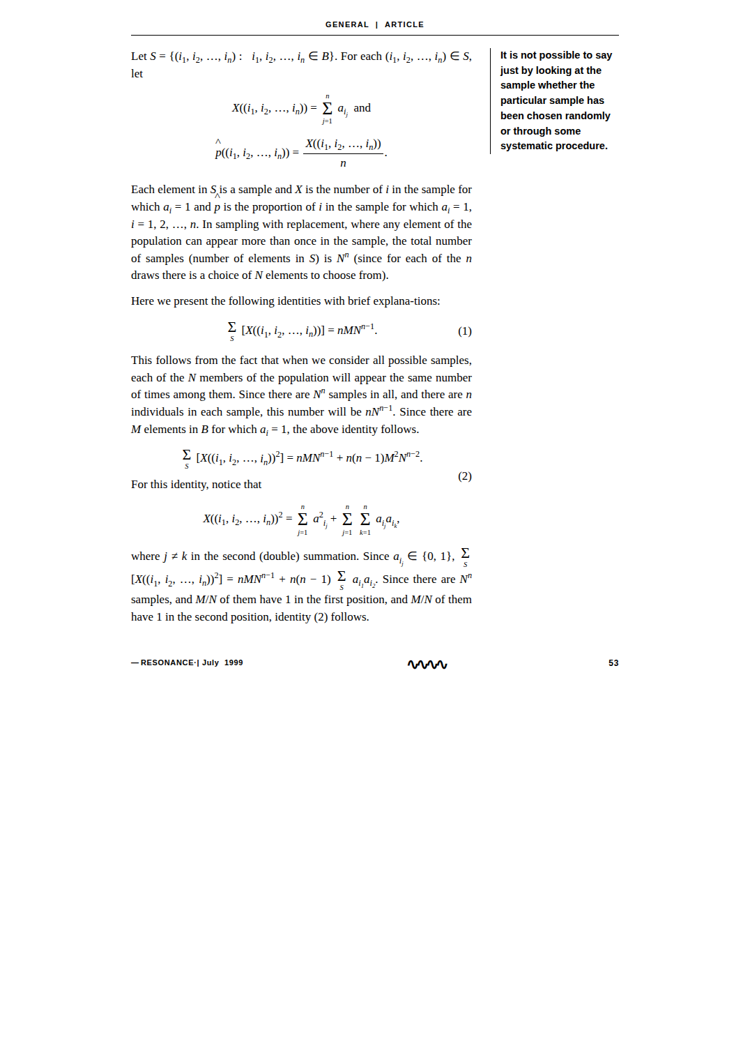GENERAL | ARTICLE
Let S = {(i1, i2, …, in) : i1, i2, …, in ∈ B}. For each (i1, i2, …, in) ∈ S, let
X((i1, i2, …, in)) = nΣj=1 aij and
p((i1, i2, …, in)) = X((i1, i2, …, in)) n .
Each element in S is a sample and X is the number of i in the sample for which ai = 1 and p is the proportion of i in the sample for which ai = 1, i = 1, 2, …, n. In sampling with replacement, where any element of the population can appear more than once in the sample, the total number of samples (number of elements in S) is Nn (since for each of the n draws there is a choice of N elements to choose from).
Here we present the following identities with brief explana-tions:
ΣS [X((i1, i2, …, in))] = nMNn−1. (1)
This follows from the fact that when we consider all possible samples, each of the N members of the population will appear the same number of times among them. Since there are Nn samples in all, and there are n individuals in each sample, this number will be nNn−1. Since there are M elements in B for which ai = 1, the above identity follows.
ΣS [X((i1, i2, …, in))2] = nMNn−1 + n(n − 1)M2Nn−2.
(2)
For this identity, notice that
X((i1, i2, …, in))2 = nΣj=1 a2ij + nΣj=1 nΣk=1 aij aik,
where j ≠ k in the second (double) summation. Since aij ∈ {0, 1}, ΣS [X((i1, i2, …, in))2] = nMNn−1 + n(n − 1) ΣS ai1 ai2. Since there are Nn samples, and M/N of them have 1 in the first position, and M/N of them have 1 in the second position, identity (2) follows.
It is not possible to say just by looking at the sample whether the particular sample has been chosen randomly or through some systematic procedure.
—RESONANCE·| July 1999
∿∿∿∿
53